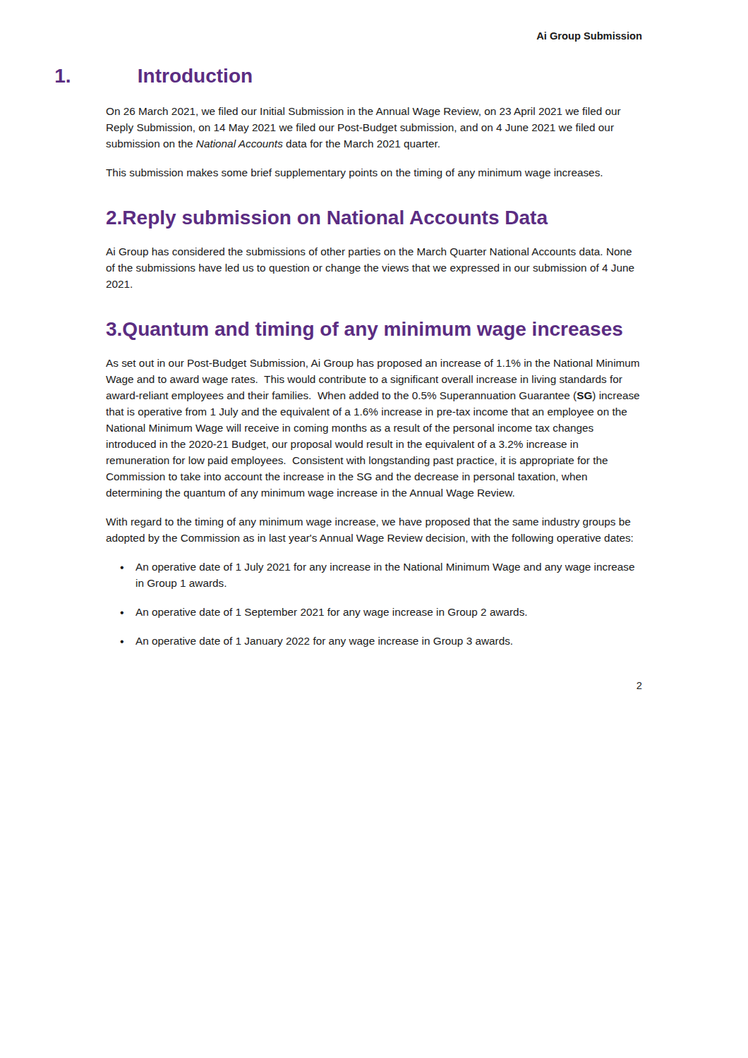Ai Group Submission
1. Introduction
On 26 March 2021, we filed our Initial Submission in the Annual Wage Review, on 23 April 2021 we filed our Reply Submission, on 14 May 2021 we filed our Post-Budget submission, and on 4 June 2021 we filed our submission on the National Accounts data for the March 2021 quarter.
This submission makes some brief supplementary points on the timing of any minimum wage increases.
2. Reply submission on National Accounts Data
Ai Group has considered the submissions of other parties on the March Quarter National Accounts data. None of the submissions have led us to question or change the views that we expressed in our submission of 4 June 2021.
3. Quantum and timing of any minimum wage increases
As set out in our Post-Budget Submission, Ai Group has proposed an increase of 1.1% in the National Minimum Wage and to award wage rates. This would contribute to a significant overall increase in living standards for award-reliant employees and their families. When added to the 0.5% Superannuation Guarantee (SG) increase that is operative from 1 July and the equivalent of a 1.6% increase in pre-tax income that an employee on the National Minimum Wage will receive in coming months as a result of the personal income tax changes introduced in the 2020-21 Budget, our proposal would result in the equivalent of a 3.2% increase in remuneration for low paid employees. Consistent with longstanding past practice, it is appropriate for the Commission to take into account the increase in the SG and the decrease in personal taxation, when determining the quantum of any minimum wage increase in the Annual Wage Review.
With regard to the timing of any minimum wage increase, we have proposed that the same industry groups be adopted by the Commission as in last year's Annual Wage Review decision, with the following operative dates:
An operative date of 1 July 2021 for any increase in the National Minimum Wage and any wage increase in Group 1 awards.
An operative date of 1 September 2021 for any wage increase in Group 2 awards.
An operative date of 1 January 2022 for any wage increase in Group 3 awards.
2